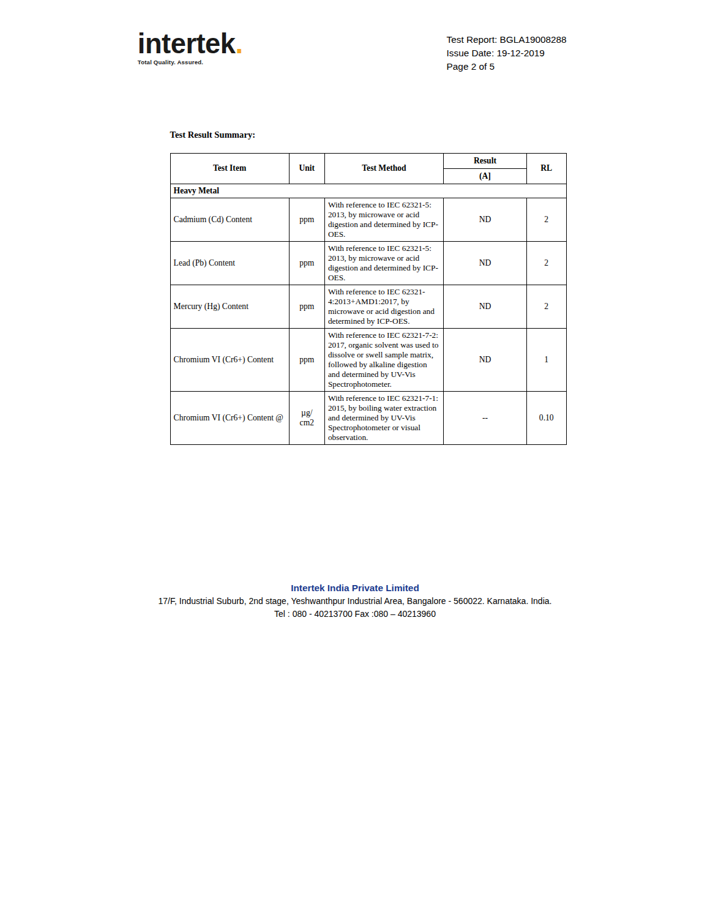intertek.
Total Quality. Assured.
Test Report: BGLA19008288
Issue Date: 19-12-2019
Page 2 of 5
Test Result Summary:
| Test Item | Unit | Test Method | Result | RL |
| --- | --- | --- | --- | --- |
| (A] |
| Heavy Metal |
| Cadmium (Cd) Content | ppm | With reference to IEC 62321-5: 2013, by microwave or acid digestion and determined by ICP-OES. | ND | 2 |
| Lead (Pb) Content | ppm | With reference to IEC 62321-5: 2013, by microwave or acid digestion and determined by ICP-OES. | ND | 2 |
| Mercury (Hg) Content | ppm | With reference to IEC 62321-4:2013+AMD1:2017, by microwave or acid digestion and determined by ICP-OES. | ND | 2 |
| Chromium VI (Cr6+) Content | ppm | With reference to IEC 62321-7-2: 2017, organic solvent was used to dissolve or swell sample matrix, followed by alkaline digestion and determined by UV-Vis Spectrophotometer. | ND | 1 |
| Chromium VI (Cr6+) Content @ | µg/ cm2 | With reference to IEC 62321-7-1: 2015, by boiling water extraction and determined by UV-Vis Spectrophotometer or visual observation. | -- | 0.10 |
Intertek India Private Limited
17/F, Industrial Suburb, 2nd stage, Yeshwanthpur Industrial Area, Bangalore - 560022. Karnataka. India.
Tel : 080 - 40213700 Fax :080 – 40213960